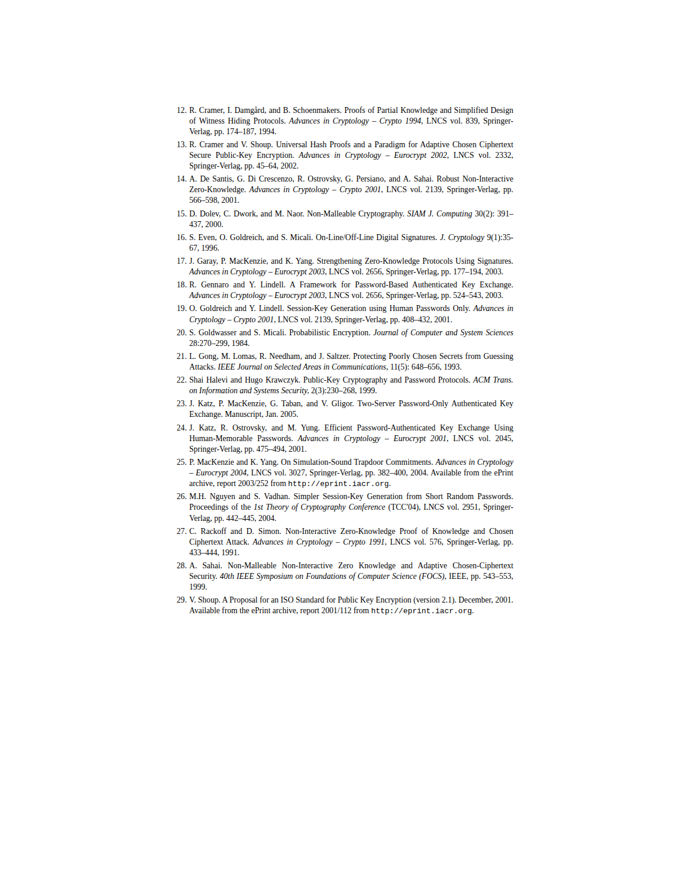12. R. Cramer, I. Damgård, and B. Schoenmakers. Proofs of Partial Knowledge and Simplified Design of Witness Hiding Protocols. Advances in Cryptology – Crypto 1994, LNCS vol. 839, Springer-Verlag, pp. 174–187, 1994.
13. R. Cramer and V. Shoup. Universal Hash Proofs and a Paradigm for Adaptive Chosen Ciphertext Secure Public-Key Encryption. Advances in Cryptology – Eurocrypt 2002, LNCS vol. 2332, Springer-Verlag, pp. 45–64, 2002.
14. A. De Santis, G. Di Crescenzo, R. Ostrovsky, G. Persiano, and A. Sahai. Robust Non-Interactive Zero-Knowledge. Advances in Cryptology – Crypto 2001, LNCS vol. 2139, Springer-Verlag, pp. 566–598, 2001.
15. D. Dolev, C. Dwork, and M. Naor. Non-Malleable Cryptography. SIAM J. Computing 30(2): 391–437, 2000.
16. S. Even, O. Goldreich, and S. Micali. On-Line/Off-Line Digital Signatures. J. Cryptology 9(1):35-67, 1996.
17. J. Garay, P. MacKenzie, and K. Yang. Strengthening Zero-Knowledge Protocols Using Signatures. Advances in Cryptology – Eurocrypt 2003, LNCS vol. 2656, Springer-Verlag, pp. 177–194, 2003.
18. R. Gennaro and Y. Lindell. A Framework for Password-Based Authenticated Key Exchange. Advances in Cryptology – Eurocrypt 2003, LNCS vol. 2656, Springer-Verlag, pp. 524–543, 2003.
19. O. Goldreich and Y. Lindell. Session-Key Generation using Human Passwords Only. Advances in Cryptology – Crypto 2001, LNCS vol. 2139, Springer-Verlag, pp. 408–432, 2001.
20. S. Goldwasser and S. Micali. Probabilistic Encryption. Journal of Computer and System Sciences 28:270–299, 1984.
21. L. Gong, M. Lomas, R. Needham, and J. Saltzer. Protecting Poorly Chosen Secrets from Guessing Attacks. IEEE Journal on Selected Areas in Communications, 11(5): 648–656, 1993.
22. Shai Halevi and Hugo Krawczyk. Public-Key Cryptography and Password Protocols. ACM Trans. on Information and Systems Security, 2(3):230–268, 1999.
23. J. Katz, P. MacKenzie, G. Taban, and V. Gligor. Two-Server Password-Only Authenticated Key Exchange. Manuscript, Jan. 2005.
24. J. Katz, R. Ostrovsky, and M. Yung. Efficient Password-Authenticated Key Exchange Using Human-Memorable Passwords. Advances in Cryptology – Eurocrypt 2001, LNCS vol. 2045, Springer-Verlag, pp. 475–494, 2001.
25. P. MacKenzie and K. Yang. On Simulation-Sound Trapdoor Commitments. Advances in Cryptology – Eurocrypt 2004, LNCS vol. 3027, Springer-Verlag, pp. 382–400, 2004. Available from the ePrint archive, report 2003/252 from http://eprint.iacr.org.
26. M.H. Nguyen and S. Vadhan. Simpler Session-Key Generation from Short Random Passwords. Proceedings of the 1st Theory of Cryptography Conference (TCC'04), LNCS vol. 2951, Springer-Verlag, pp. 442–445, 2004.
27. C. Rackoff and D. Simon. Non-Interactive Zero-Knowledge Proof of Knowledge and Chosen Ciphertext Attack. Advances in Cryptology – Crypto 1991, LNCS vol. 576, Springer-Verlag, pp. 433–444, 1991.
28. A. Sahai. Non-Malleable Non-Interactive Zero Knowledge and Adaptive Chosen-Ciphertext Security. 40th IEEE Symposium on Foundations of Computer Science (FOCS), IEEE, pp. 543–553, 1999.
29. V. Shoup. A Proposal for an ISO Standard for Public Key Encryption (version 2.1). December, 2001. Available from the ePrint archive, report 2001/112 from http://eprint.iacr.org.